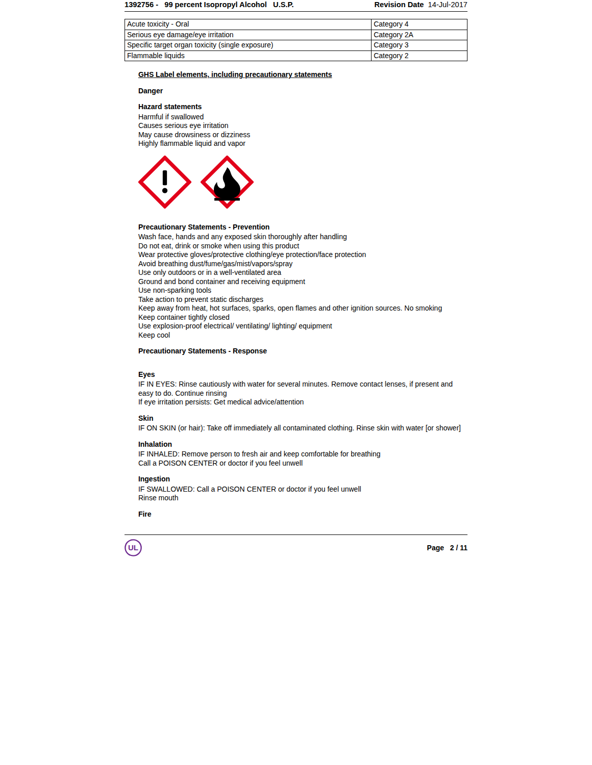1392756 - 99 percent Isopropyl Alcohol U.S.P.
Revision Date 14-Jul-2017
| Acute toxicity - Oral | Category 4 |
| Serious eye damage/eye irritation | Category 2A |
| Specific target organ toxicity (single exposure) | Category 3 |
| Flammable liquids | Category 2 |
GHS Label elements, including precautionary statements
Danger
Hazard statements
Harmful if swallowed
Causes serious eye irritation
May cause drowsiness or dizziness
Highly flammable liquid and vapor
Precautionary Statements - Prevention
Wash face, hands and any exposed skin thoroughly after handling
Do not eat, drink or smoke when using this product
Wear protective gloves/protective clothing/eye protection/face protection
Avoid breathing dust/fume/gas/mist/vapors/spray
Use only outdoors or in a well-ventilated area
Ground and bond container and receiving equipment
Use non-sparking tools
Take action to prevent static discharges
Keep away from heat, hot surfaces, sparks, open flames and other ignition sources. No smoking
Keep container tightly closed
Use explosion-proof electrical/ ventilating/ lighting/ equipment
Keep cool
Precautionary Statements - Response
Eyes
IF IN EYES: Rinse cautiously with water for several minutes. Remove contact lenses, if present and easy to do. Continue rinsing
If eye irritation persists: Get medical advice/attention
Skin
IF ON SKIN (or hair): Take off immediately all contaminated clothing. Rinse skin with water [or shower]
Inhalation
IF INHALED: Remove person to fresh air and keep comfortable for breathing
Call a POISON CENTER or doctor if you feel unwell
Ingestion
IF SWALLOWED: Call a POISON CENTER or doctor if you feel unwell
Rinse mouth
Fire
UL
Page 2 / 11